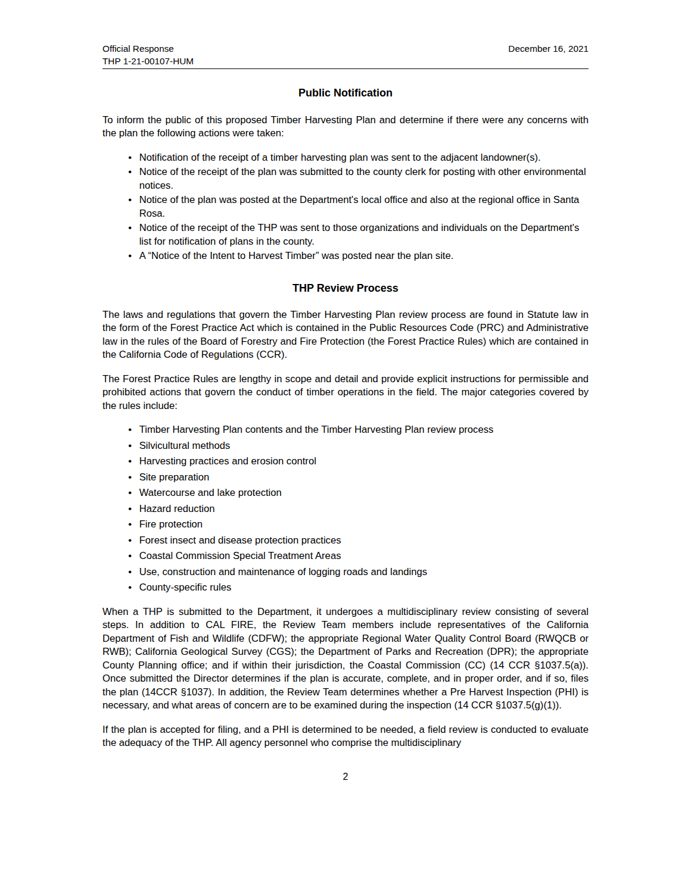Official Response
THP 1-21-00107-HUM
December 16, 2021
Public Notification
To inform the public of this proposed Timber Harvesting Plan and determine if there were any concerns with the plan the following actions were taken:
Notification of the receipt of a timber harvesting plan was sent to the adjacent landowner(s).
Notice of the receipt of the plan was submitted to the county clerk for posting with other environmental notices.
Notice of the plan was posted at the Department's local office and also at the regional office in Santa Rosa.
Notice of the receipt of the THP was sent to those organizations and individuals on the Department's list for notification of plans in the county.
A “Notice of the Intent to Harvest Timber” was posted near the plan site.
THP Review Process
The laws and regulations that govern the Timber Harvesting Plan review process are found in Statute law in the form of the Forest Practice Act which is contained in the Public Resources Code (PRC) and Administrative law in the rules of the Board of Forestry and Fire Protection (the Forest Practice Rules) which are contained in the California Code of Regulations (CCR).
The Forest Practice Rules are lengthy in scope and detail and provide explicit instructions for permissible and prohibited actions that govern the conduct of timber operations in the field. The major categories covered by the rules include:
Timber Harvesting Plan contents and the Timber Harvesting Plan review process
Silvicultural methods
Harvesting practices and erosion control
Site preparation
Watercourse and lake protection
Hazard reduction
Fire protection
Forest insect and disease protection practices
Coastal Commission Special Treatment Areas
Use, construction and maintenance of logging roads and landings
County-specific rules
When a THP is submitted to the Department, it undergoes a multidisciplinary review consisting of several steps. In addition to CAL FIRE, the Review Team members include representatives of the California Department of Fish and Wildlife (CDFW); the appropriate Regional Water Quality Control Board (RWQCB or RWB); California Geological Survey (CGS); the Department of Parks and Recreation (DPR); the appropriate County Planning office; and if within their jurisdiction, the Coastal Commission (CC) (14 CCR §1037.5(a)). Once submitted the Director determines if the plan is accurate, complete, and in proper order, and if so, files the plan (14CCR §1037). In addition, the Review Team determines whether a Pre Harvest Inspection (PHI) is necessary, and what areas of concern are to be examined during the inspection (14 CCR §1037.5(g)(1)).
If the plan is accepted for filing, and a PHI is determined to be needed, a field review is conducted to evaluate the adequacy of the THP. All agency personnel who comprise the multidisciplinary
2